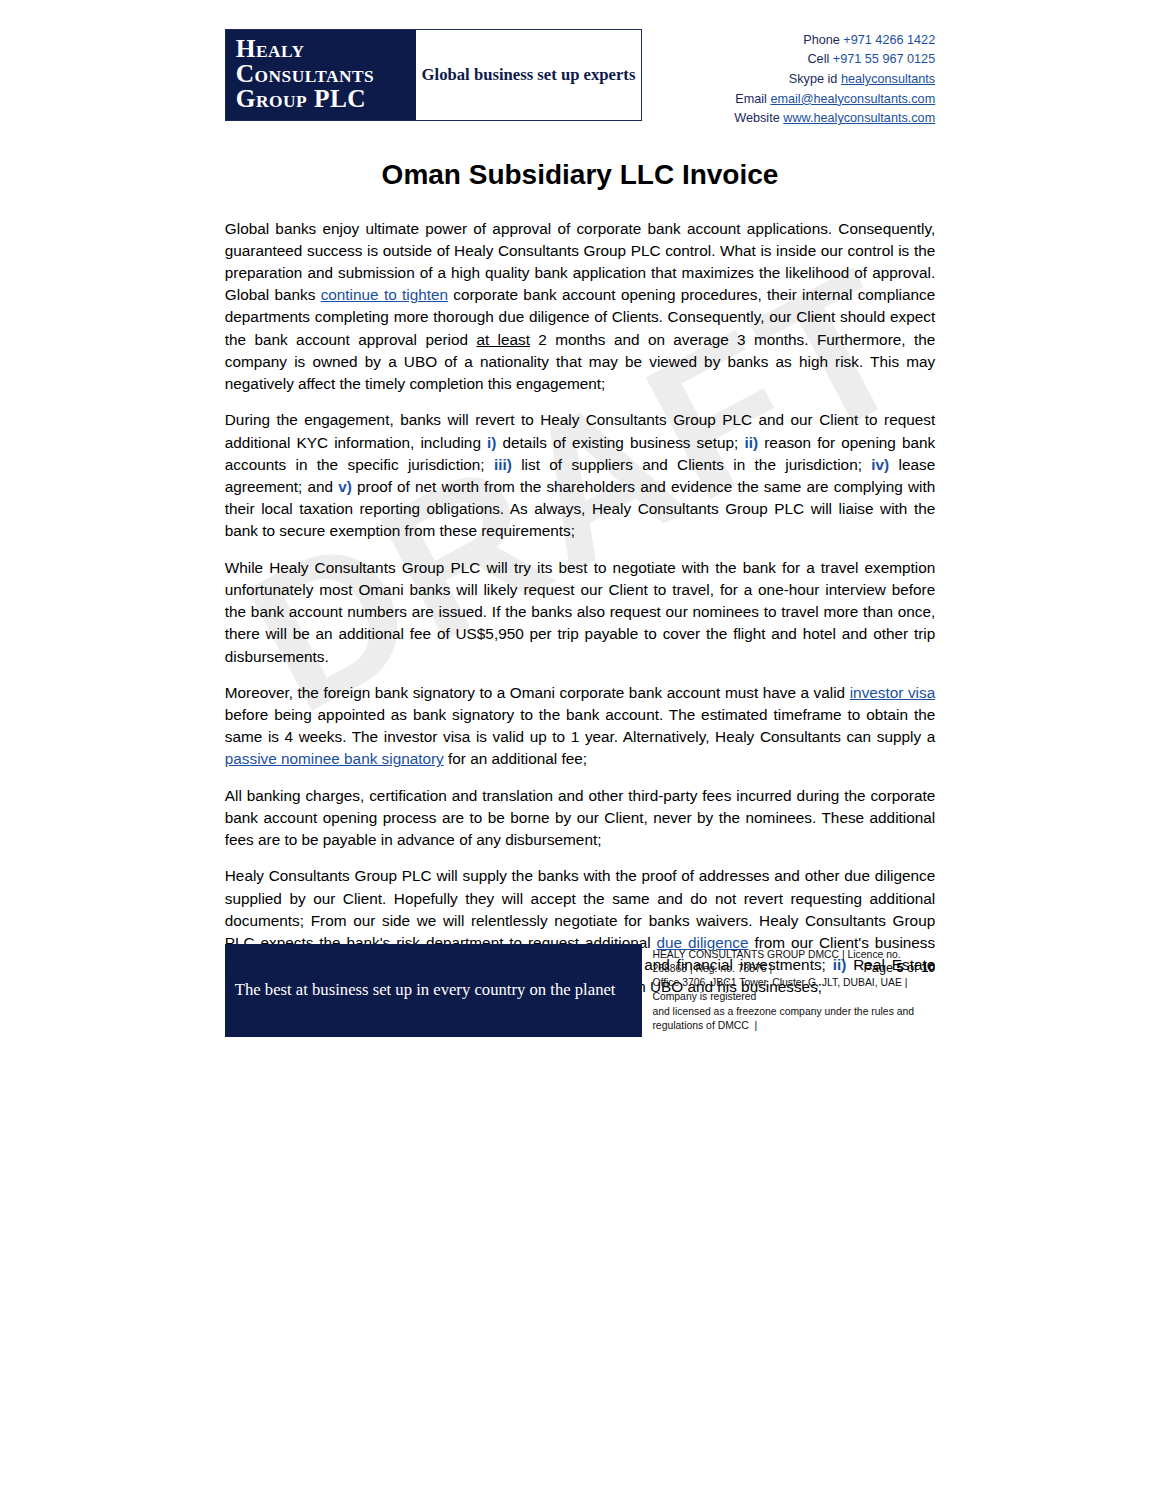DRAFT
HEALY
CONSULTANTS
GROUP PLC
Global business set up experts
Phone +971 4266 1422
Cell +971 55 967 0125
Skype id healyconsultants
Email email@healyconsultants.com
Website www.healyconsultants.com
Oman Subsidiary LLC Invoice
Global banks enjoy ultimate power of approval of corporate bank account applications. Consequently, guaranteed success is outside of Healy Consultants Group PLC control. What is inside our control is the preparation and submission of a high quality bank application that maximizes the likelihood of approval. Global banks continue to tighten corporate bank account opening procedures, their internal compliance departments completing more thorough due diligence of Clients. Consequently, our Client should expect the bank account approval period at least 2 months and on average 3 months. Furthermore, the company is owned by a UBO of a nationality that may be viewed by banks as high risk. This may negatively affect the timely completion this engagement;
During the engagement, banks will revert to Healy Consultants Group PLC and our Client to request additional KYC information, including i) details of existing business setup; ii) reason for opening bank accounts in the specific jurisdiction; iii) list of suppliers and Clients in the jurisdiction; iv) lease agreement; and v) proof of net worth from the shareholders and evidence the same are complying with their local taxation reporting obligations. As always, Healy Consultants Group PLC will liaise with the bank to secure exemption from these requirements;
While Healy Consultants Group PLC will try its best to negotiate with the bank for a travel exemption unfortunately most Omani banks will likely request our Client to travel, for a one-hour interview before the bank account numbers are issued. If the banks also request our nominees to travel more than once, there will be an additional fee of US$5,950 per trip payable to cover the flight and hotel and other trip disbursements.
Moreover, the foreign bank signatory to a Omani corporate bank account must have a valid investor visa before being appointed as bank signatory to the bank account. The estimated timeframe to obtain the same is 4 weeks. The investor visa is valid up to 1 year. Alternatively, Healy Consultants can supply a passive nominee bank signatory for an additional fee;
All banking charges, certification and translation and other third-party fees incurred during the corporate bank account opening process are to be borne by our Client, never by the nominees. These additional fees are to be payable in advance of any disbursement;
Healy Consultants Group PLC will supply the banks with the proof of addresses and other due diligence supplied by our Client. Hopefully they will accept the same and do not revert requesting additional documents; From our side we will relentlessly negotiate for banks waivers. Healy Consultants Group PLC expects the bank's risk department to request additional due diligence from our Client's business and including i) specific bonds information and other cash and financial investments; ii) Real Estate purchase agreements and iii) additional KYC information from UBO and his businesses;
Page 5 of 10
The best at business set up in every country on the planet
HEALY CONSULTANTS GROUP DMCC | Licence no. 268868 | Reg. no. 78876 |
Office 3706, JBC1 Tower, Cluster G, JLT, DUBAI, UAE | Company is registered
and licensed as a freezone company under the rules and regulations of DMCC |